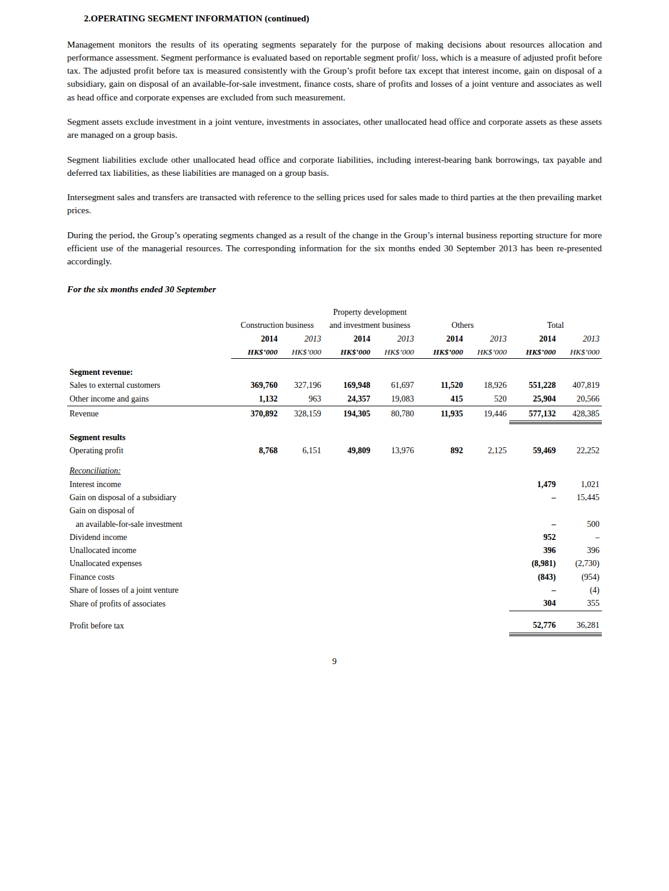2. OPERATING SEGMENT INFORMATION (continued)
Management monitors the results of its operating segments separately for the purpose of making decisions about resources allocation and performance assessment. Segment performance is evaluated based on reportable segment profit/ loss, which is a measure of adjusted profit before tax. The adjusted profit before tax is measured consistently with the Group’s profit before tax except that interest income, gain on disposal of a subsidiary, gain on disposal of an available-for-sale investment, finance costs, share of profits and losses of a joint venture and associates as well as head office and corporate expenses are excluded from such measurement.
Segment assets exclude investment in a joint venture, investments in associates, other unallocated head office and corporate assets as these assets are managed on a group basis.
Segment liabilities exclude other unallocated head office and corporate liabilities, including interest-bearing bank borrowings, tax payable and deferred tax liabilities, as these liabilities are managed on a group basis.
Intersegment sales and transfers are transacted with reference to the selling prices used for sales made to third parties at the then prevailing market prices.
During the period, the Group’s operating segments changed as a result of the change in the Group’s internal business reporting structure for more efficient use of the managerial resources. The corresponding information for the six months ended 30 September 2013 has been re-presented accordingly.
For the six months ended 30 September
| | | Property development | | |
| | Construction business | and investment business | Others | Total |
| | 2014 | 2013 | 2014 | 2013 | 2014 | 2013 | 2014 | 2013 |
| | HK$’000 | HK$’000 | HK$’000 | HK$’000 | HK$’000 | HK$’000 | HK$’000 | HK$’000 |
| Segment revenue: | |
| Sales to external customers | 369,760 | 327,196 | 169,948 | 61,697 | 11,520 | 18,926 | 551,228 | 407,819 |
| Other income and gains | 1,132 | 963 | 24,357 | 19,083 | 415 | 520 | 25,904 | 20,566 |
| Revenue | 370,892 | 328,159 | 194,305 | 80,780 | 11,935 | 19,446 | 577,132 | 428,385 |
| Segment results | |
| Operating profit | 8,768 | 6,151 | 49,809 | 13,976 | 892 | 2,125 | 59,469 | 22,252 |
| Reconciliation: | |
| Interest income | | 1,479 | 1,021 |
| Gain on disposal of a subsidiary | | – | 15,445 |
| Gain on disposal of | | | |
| an available-for-sale investment | | – | 500 |
| Dividend income | | 952 | – |
| Unallocated income | | 396 | 396 |
| Unallocated expenses | | (8,981) | (2,730) |
| Finance costs | | (843) | (954) |
| Share of losses of a joint venture | | – | (4) |
| Share of profits of associates | | 304 | 355 |
| Profit before tax | | 52,776 | 36,281 |
9